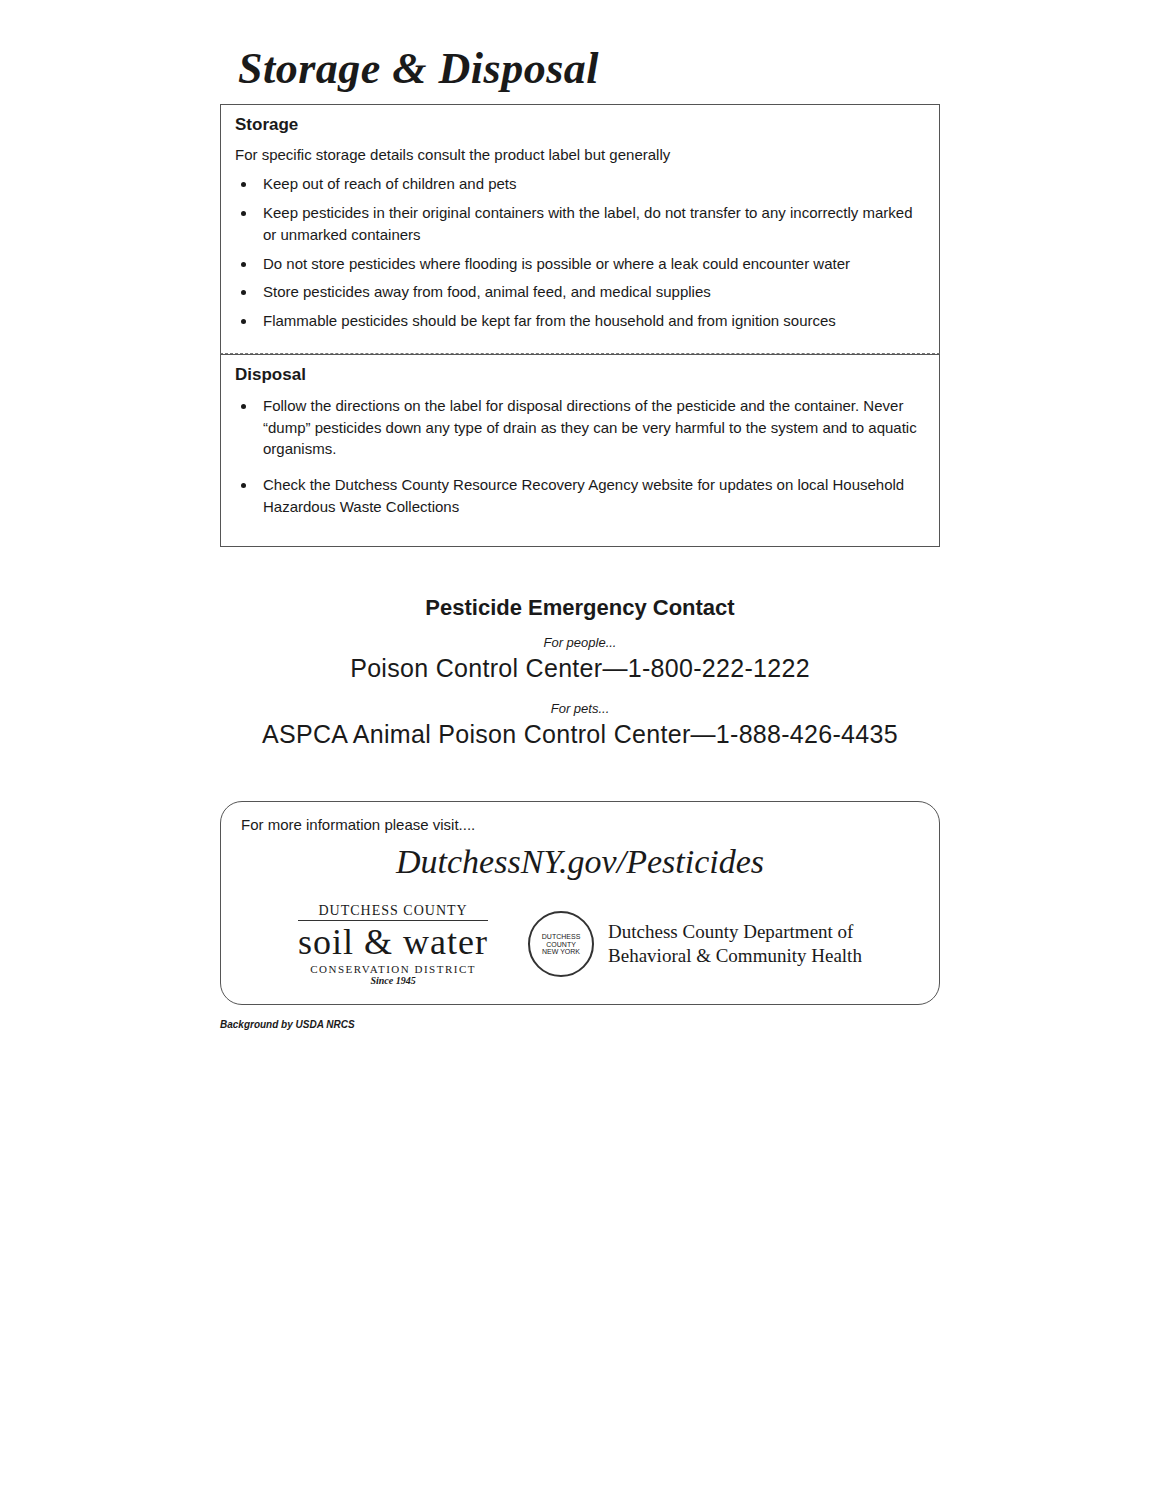Storage & Disposal
Storage
For specific storage details consult the product label but generally
Keep out of reach of children and pets
Keep pesticides in their original containers with the label, do not transfer to any incorrectly marked or unmarked containers
Do not store pesticides where flooding is possible or where a leak could encounter water
Store pesticides away from food, animal feed, and medical supplies
Flammable pesticides should be kept far from the household and from ignition sources
Disposal
Follow the directions on the label for disposal directions of the pesticide and the container. Never “dump” pesticides down any type of drain as they can be very harmful to the system and to aquatic organisms.
Check the Dutchess County Resource Recovery Agency website for updates on local Household Hazardous Waste Collections
Pesticide Emergency Contact
For people...
Poison Control Center—1-800-222-1222
For pets...
ASPCA Animal Poison Control Center—1-888-426-4435
For more information please visit....
DutchessNY.gov/Pesticides
DUTCHESS COUNTY
soil & water
CONSERVATION DISTRICT
Since 1945
DUTCHESS
COUNTY
NEW YORK
Dutchess County Department of
Behavioral & Community Health
Background by USDA NRCS